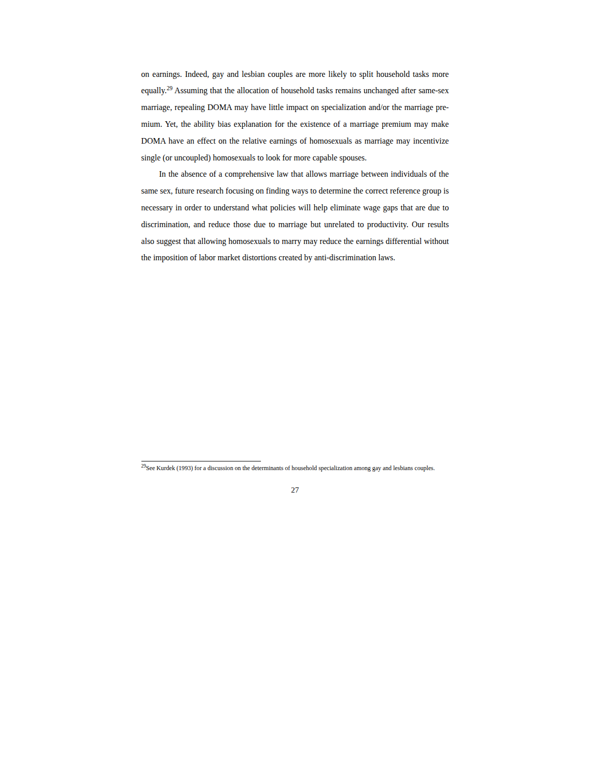on earnings. Indeed, gay and lesbian couples are more likely to split household tasks more equally.29 Assuming that the allocation of household tasks remains unchanged after same-sex marriage, repealing DOMA may have little impact on specialization and/or the marriage premium. Yet, the ability bias explanation for the existence of a marriage premium may make DOMA have an effect on the relative earnings of homosexuals as marriage may incentivize single (or uncoupled) homosexuals to look for more capable spouses.
In the absence of a comprehensive law that allows marriage between individuals of the same sex, future research focusing on finding ways to determine the correct reference group is necessary in order to understand what policies will help eliminate wage gaps that are due to discrimination, and reduce those due to marriage but unrelated to productivity. Our results also suggest that allowing homosexuals to marry may reduce the earnings differential without the imposition of labor market distortions created by anti-discrimination laws.
29See Kurdek (1993) for a discussion on the determinants of household specialization among gay and lesbians couples.
27